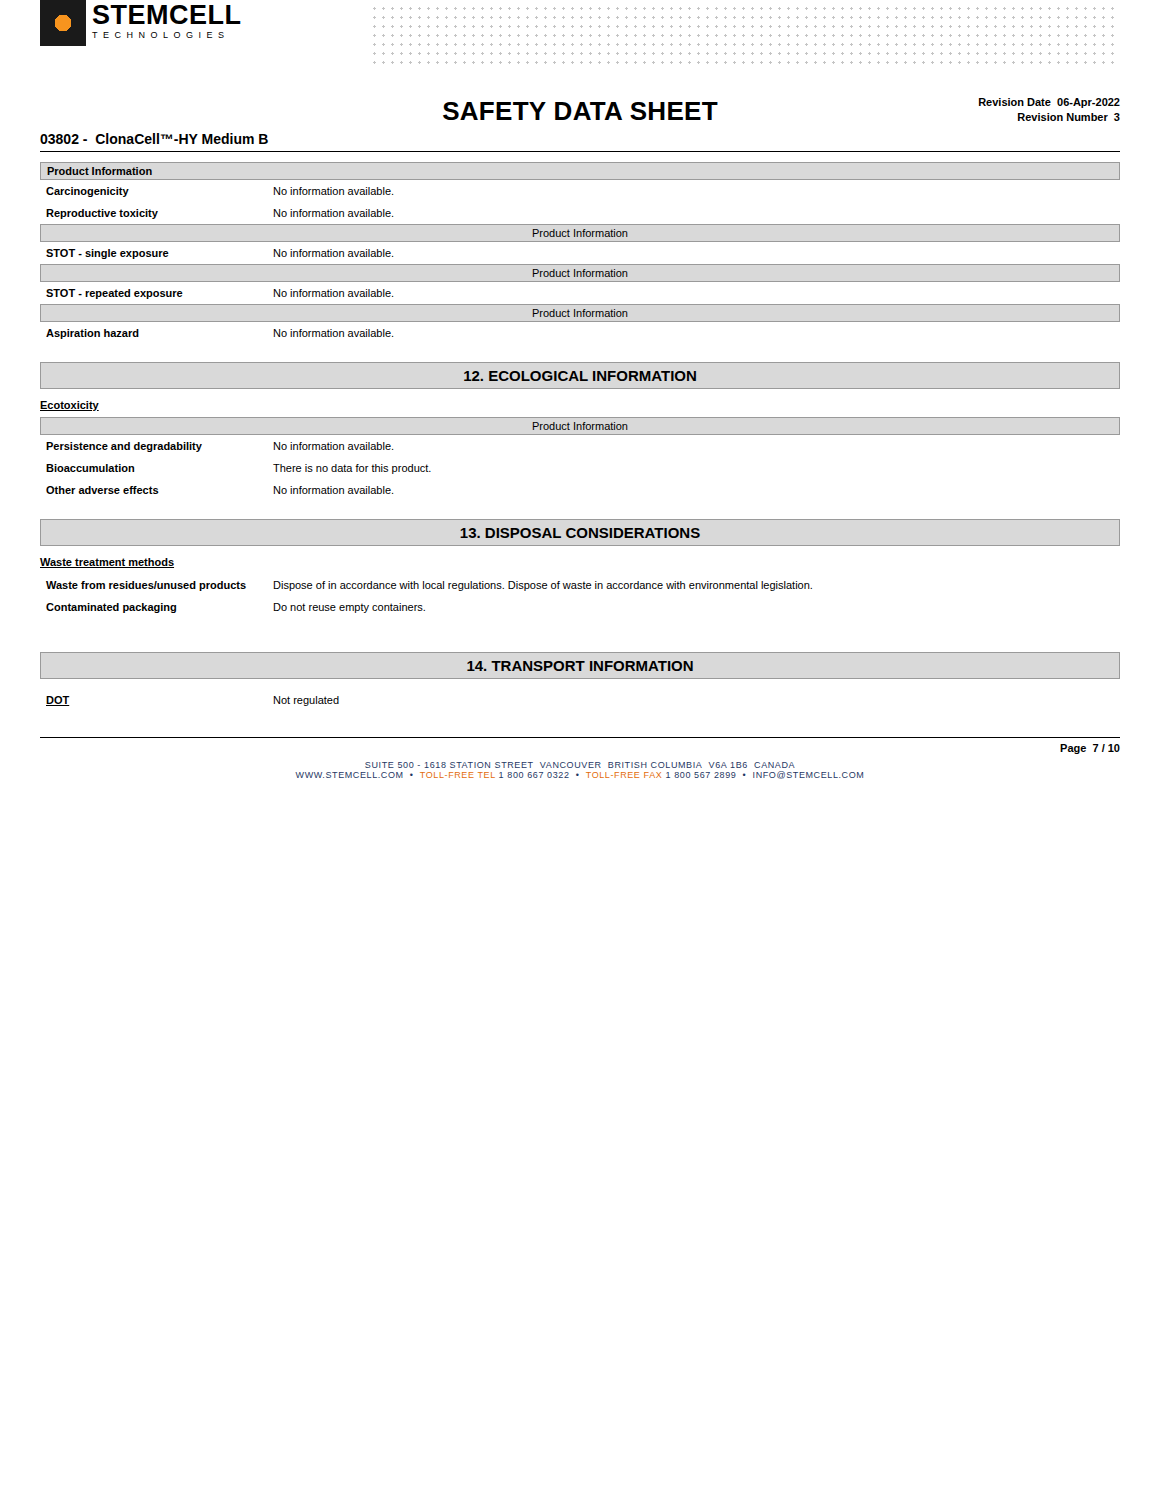STEMCELL
TECHNOLOGIES
SAFETY DATA SHEET
Revision Date 06-Apr-2022
Revision Number 3
03802 - ClonaCell™-HY Medium B
Product Information
| Carcinogenicity | No information available. |
| Reproductive toxicity | No information available. |
Product Information
| STOT - single exposure | No information available. |
Product Information
| STOT - repeated exposure | No information available. |
Product Information
| Aspiration hazard | No information available. |
12. ECOLOGICAL INFORMATION
Ecotoxicity
Product Information
| Persistence and degradability | No information available. |
| Bioaccumulation | There is no data for this product. |
| Other adverse effects | No information available. |
13. DISPOSAL CONSIDERATIONS
Waste treatment methods
| Waste from residues/unused products | Dispose of in accordance with local regulations. Dispose of waste in accordance with environmental legislation. |
| Contaminated packaging | Do not reuse empty containers. |
14. TRANSPORT INFORMATION
| DOT | Not regulated |
Page 7 / 10
SUITE 500 - 1618 STATION STREET VANCOUVER BRITISH COLUMBIA V6A 1B6 CANADA
WWW.STEMCELL.COM • TOLL-FREE TEL 1 800 667 0322 • TOLL-FREE FAX 1 800 567 2899 • INFO@STEMCELL.COM